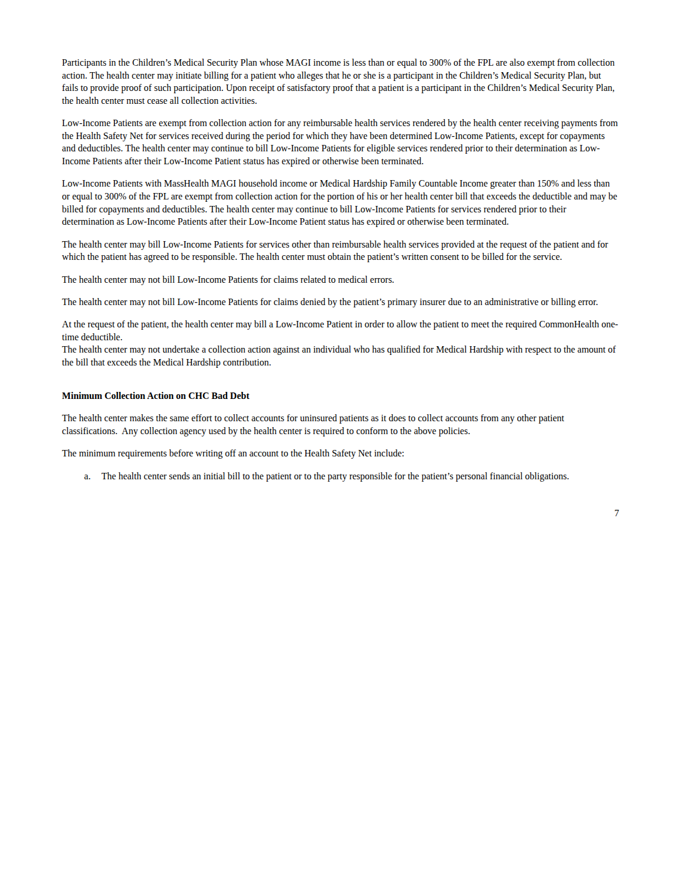Participants in the Children’s Medical Security Plan whose MAGI income is less than or equal to 300% of the FPL are also exempt from collection action. The health center may initiate billing for a patient who alleges that he or she is a participant in the Children’s Medical Security Plan, but fails to provide proof of such participation. Upon receipt of satisfactory proof that a patient is a participant in the Children’s Medical Security Plan, the health center must cease all collection activities.
Low-Income Patients are exempt from collection action for any reimbursable health services rendered by the health center receiving payments from the Health Safety Net for services received during the period for which they have been determined Low-Income Patients, except for copayments and deductibles. The health center may continue to bill Low-Income Patients for eligible services rendered prior to their determination as Low-Income Patients after their Low-Income Patient status has expired or otherwise been terminated.
Low-Income Patients with MassHealth MAGI household income or Medical Hardship Family Countable Income greater than 150% and less than or equal to 300% of the FPL are exempt from collection action for the portion of his or her health center bill that exceeds the deductible and may be billed for copayments and deductibles. The health center may continue to bill Low-Income Patients for services rendered prior to their determination as Low-Income Patients after their Low-Income Patient status has expired or otherwise been terminated.
The health center may bill Low-Income Patients for services other than reimbursable health services provided at the request of the patient and for which the patient has agreed to be responsible. The health center must obtain the patient’s written consent to be billed for the service.
The health center may not bill Low-Income Patients for claims related to medical errors.
The health center may not bill Low-Income Patients for claims denied by the patient’s primary insurer due to an administrative or billing error.
At the request of the patient, the health center may bill a Low-Income Patient in order to allow the patient to meet the required CommonHealth one-time deductible.
The health center may not undertake a collection action against an individual who has qualified for Medical Hardship with respect to the amount of the bill that exceeds the Medical Hardship contribution.
Minimum Collection Action on CHC Bad Debt
The health center makes the same effort to collect accounts for uninsured patients as it does to collect accounts from any other patient classifications. Any collection agency used by the health center is required to conform to the above policies.
The minimum requirements before writing off an account to the Health Safety Net include:
The health center sends an initial bill to the patient or to the party responsible for the patient’s personal financial obligations.
7